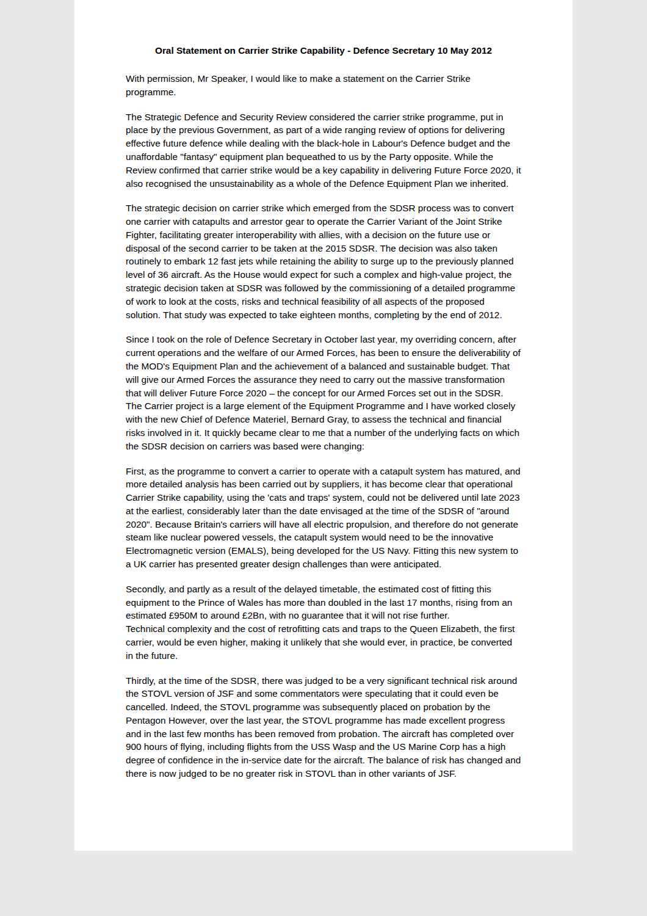Oral Statement on Carrier Strike Capability - Defence Secretary 10 May 2012
With permission, Mr Speaker, I would like to make a statement on the Carrier Strike programme.
The Strategic Defence and Security Review considered the carrier strike programme, put in place by the previous Government, as part of a wide ranging review of options for delivering effective future defence while dealing with the black-hole in Labour's Defence budget and the unaffordable "fantasy" equipment plan bequeathed to us by the Party opposite. While the Review confirmed that carrier strike would be a key capability in delivering Future Force 2020, it also recognised the unsustainability as a whole of the Defence Equipment Plan we inherited.
The strategic decision on carrier strike which emerged from the SDSR process was to convert one carrier with catapults and arrestor gear to operate the Carrier Variant of the Joint Strike Fighter, facilitating greater interoperability with allies, with a decision on the future use or disposal of the second carrier to be taken at the 2015 SDSR. The decision was also taken routinely to embark 12 fast jets while retaining the ability to surge up to the previously planned level of 36 aircraft. As the House would expect for such a complex and high-value project, the strategic decision taken at SDSR was followed by the commissioning of a detailed programme of work to look at the costs, risks and technical feasibility of all aspects of the proposed solution. That study was expected to take eighteen months, completing by the end of 2012.
Since I took on the role of Defence Secretary in October last year, my overriding concern, after current operations and the welfare of our Armed Forces, has been to ensure the deliverability of the MOD's Equipment Plan and the achievement of a balanced and sustainable budget. That will give our Armed Forces the assurance they need to carry out the massive transformation that will deliver Future Force 2020 – the concept for our Armed Forces set out in the SDSR. The Carrier project is a large element of the Equipment Programme and I have worked closely with the new Chief of Defence Materiel, Bernard Gray, to assess the technical and financial risks involved in it. It quickly became clear to me that a number of the underlying facts on which the SDSR decision on carriers was based were changing:
First, as the programme to convert a carrier to operate with a catapult system has matured, and more detailed analysis has been carried out by suppliers, it has become clear that operational Carrier Strike capability, using the 'cats and traps' system, could not be delivered until late 2023 at the earliest, considerably later than the date envisaged at the time of the SDSR of "around 2020". Because Britain's carriers will have all electric propulsion, and therefore do not generate steam like nuclear powered vessels, the catapult system would need to be the innovative Electromagnetic version (EMALS), being developed for the US Navy. Fitting this new system to a UK carrier has presented greater design challenges than were anticipated.
Secondly, and partly as a result of the delayed timetable, the estimated cost of fitting this equipment to the Prince of Wales has more than doubled in the last 17 months, rising from an estimated £950M to around £2Bn, with no guarantee that it will not rise further.
Technical complexity and the cost of retrofitting cats and traps to the Queen Elizabeth, the first carrier, would be even higher, making it unlikely that she would ever, in practice, be converted in the future.
Thirdly, at the time of the SDSR, there was judged to be a very significant technical risk around the STOVL version of JSF and some commentators were speculating that it could even be cancelled. Indeed, the STOVL programme was subsequently placed on probation by the Pentagon However, over the last year, the STOVL programme has made excellent progress and in the last few months has been removed from probation. The aircraft has completed over 900 hours of flying, including flights from the USS Wasp and the US Marine Corp has a high degree of confidence in the in-service date for the aircraft. The balance of risk has changed and there is now judged to be no greater risk in STOVL than in other variants of JSF.